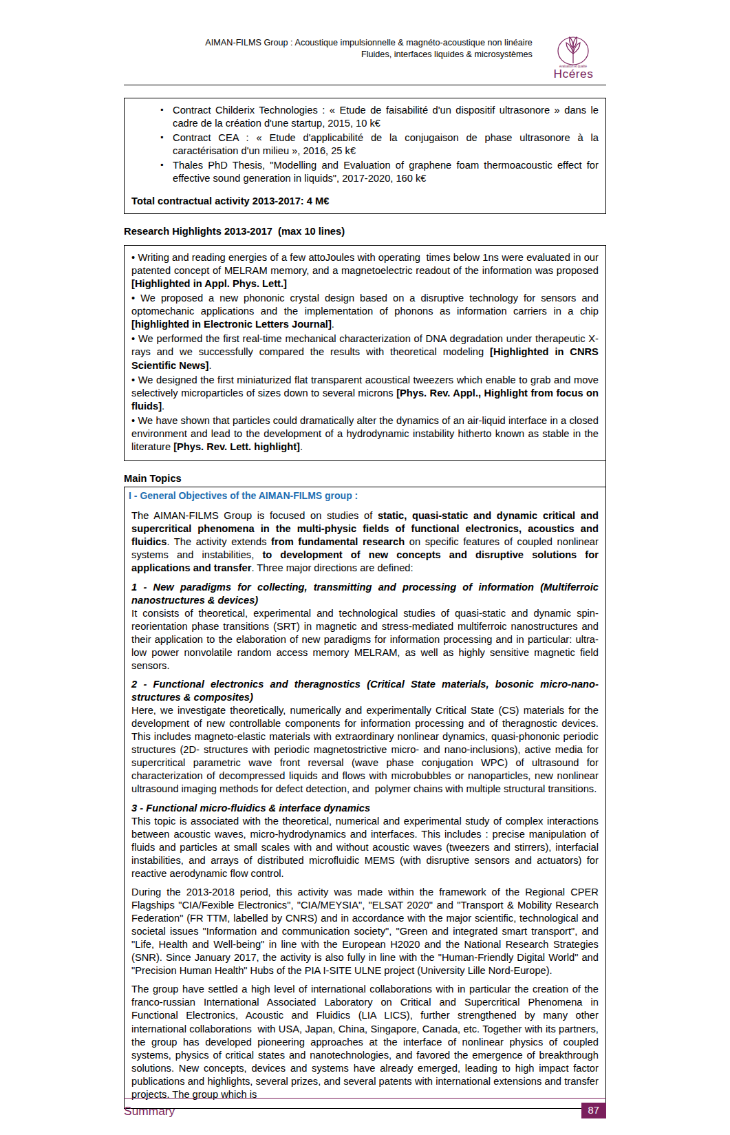AIMAN-FILMS Group : Acoustique impulsionnelle & magnéto-acoustique non linéaire
Fluides, interfaces liquides & microsystèmes
évaluation et qualité
Hcéres
Contract Childerix Technologies : « Etude de faisabilité d'un dispositif ultrasonore » dans le cadre de la création d'une startup, 2015, 10 k€
Contract CEA : « Etude d'applicabilité de la conjugaison de phase ultrasonore à la caractérisation d'un milieu », 2016, 25 k€
Thales PhD Thesis, "Modelling and Evaluation of graphene foam thermoacoustic effect for effective sound generation in liquids", 2017-2020, 160 k€
Total contractual activity 2013-2017: 4 M€
Research Highlights 2013-2017 (max 10 lines)
• Writing and reading energies of a few attoJoules with operating times below 1ns were evaluated in our patented concept of MELRAM memory, and a magnetoelectric readout of the information was proposed [Highlighted in Appl. Phys. Lett.]
• We proposed a new phononic crystal design based on a disruptive technology for sensors and optomechanic applications and the implementation of phonons as information carriers in a chip [highlighted in Electronic Letters Journal].
• We performed the first real-time mechanical characterization of DNA degradation under therapeutic X-rays and we successfully compared the results with theoretical modeling [Highlighted in CNRS Scientific News].
• We designed the first miniaturized flat transparent acoustical tweezers which enable to grab and move selectively microparticles of sizes down to several microns [Phys. Rev. Appl., Highlight from focus on fluids].
• We have shown that particles could dramatically alter the dynamics of an air-liquid interface in a closed environment and lead to the development of a hydrodynamic instability hitherto known as stable in the literature [Phys. Rev. Lett. highlight].
Main Topics
I - General Objectives of the AIMAN-FILMS group :
The AIMAN-FILMS Group is focused on studies of static, quasi-static and dynamic critical and supercritical phenomena in the multi-physic fields of functional electronics, acoustics and fluidics. The activity extends from fundamental research on specific features of coupled nonlinear systems and instabilities, to development of new concepts and disruptive solutions for applications and transfer. Three major directions are defined:
1 - New paradigms for collecting, transmitting and processing of information (Multiferroic nanostructures & devices)
It consists of theoretical, experimental and technological studies of quasi-static and dynamic spin-reorientation phase transitions (SRT) in magnetic and stress-mediated multiferroic nanostructures and their application to the elaboration of new paradigms for information processing and in particular: ultra-low power nonvolatile random access memory MELRAM, as well as highly sensitive magnetic field sensors.
2 - Functional electronics and theragnostics (Critical State materials, bosonic micro-nano-structures & composites)
Here, we investigate theoretically, numerically and experimentally Critical State (CS) materials for the development of new controllable components for information processing and of theragnostic devices. This includes magneto-elastic materials with extraordinary nonlinear dynamics, quasi-phononic periodic structures (2D- structures with periodic magnetostrictive micro- and nano-inclusions), active media for supercritical parametric wave front reversal (wave phase conjugation WPC) of ultrasound for characterization of decompressed liquids and flows with microbubbles or nanoparticles, new nonlinear ultrasound imaging methods for defect detection, and polymer chains with multiple structural transitions.
3 - Functional micro-fluidics & interface dynamics
This topic is associated with the theoretical, numerical and experimental study of complex interactions between acoustic waves, micro-hydrodynamics and interfaces. This includes : precise manipulation of fluids and particles at small scales with and without acoustic waves (tweezers and stirrers), interfacial instabilities, and arrays of distributed microfluidic MEMS (with disruptive sensors and actuators) for reactive aerodynamic flow control.
During the 2013-2018 period, this activity was made within the framework of the Regional CPER Flagships "CIA/Fexible Electronics", "CIA/MEYSIA", "ELSAT 2020" and "Transport & Mobility Research Federation" (FR TTM, labelled by CNRS) and in accordance with the major scientific, technological and societal issues "Information and communication society", "Green and integrated smart transport", and "Life, Health and Well-being" in line with the European H2020 and the National Research Strategies (SNR). Since January 2017, the activity is also fully in line with the "Human-Friendly Digital World" and "Precision Human Health" Hubs of the PIA I-SITE ULNE project (University Lille Nord-Europe).
The group have settled a high level of international collaborations with in particular the creation of the franco-russian International Associated Laboratory on Critical and Supercritical Phenomena in Functional Electronics, Acoustic and Fluidics (LIA LICS), further strengthened by many other international collaborations with USA, Japan, China, Singapore, Canada, etc. Together with its partners, the group has developed pioneering approaches at the interface of nonlinear physics of coupled systems, physics of critical states and nanotechnologies, and favored the emergence of breakthrough solutions. New concepts, devices and systems have already emerged, leading to high impact factor publications and highlights, several prizes, and several patents with international extensions and transfer projects. The group which is
Summary
87